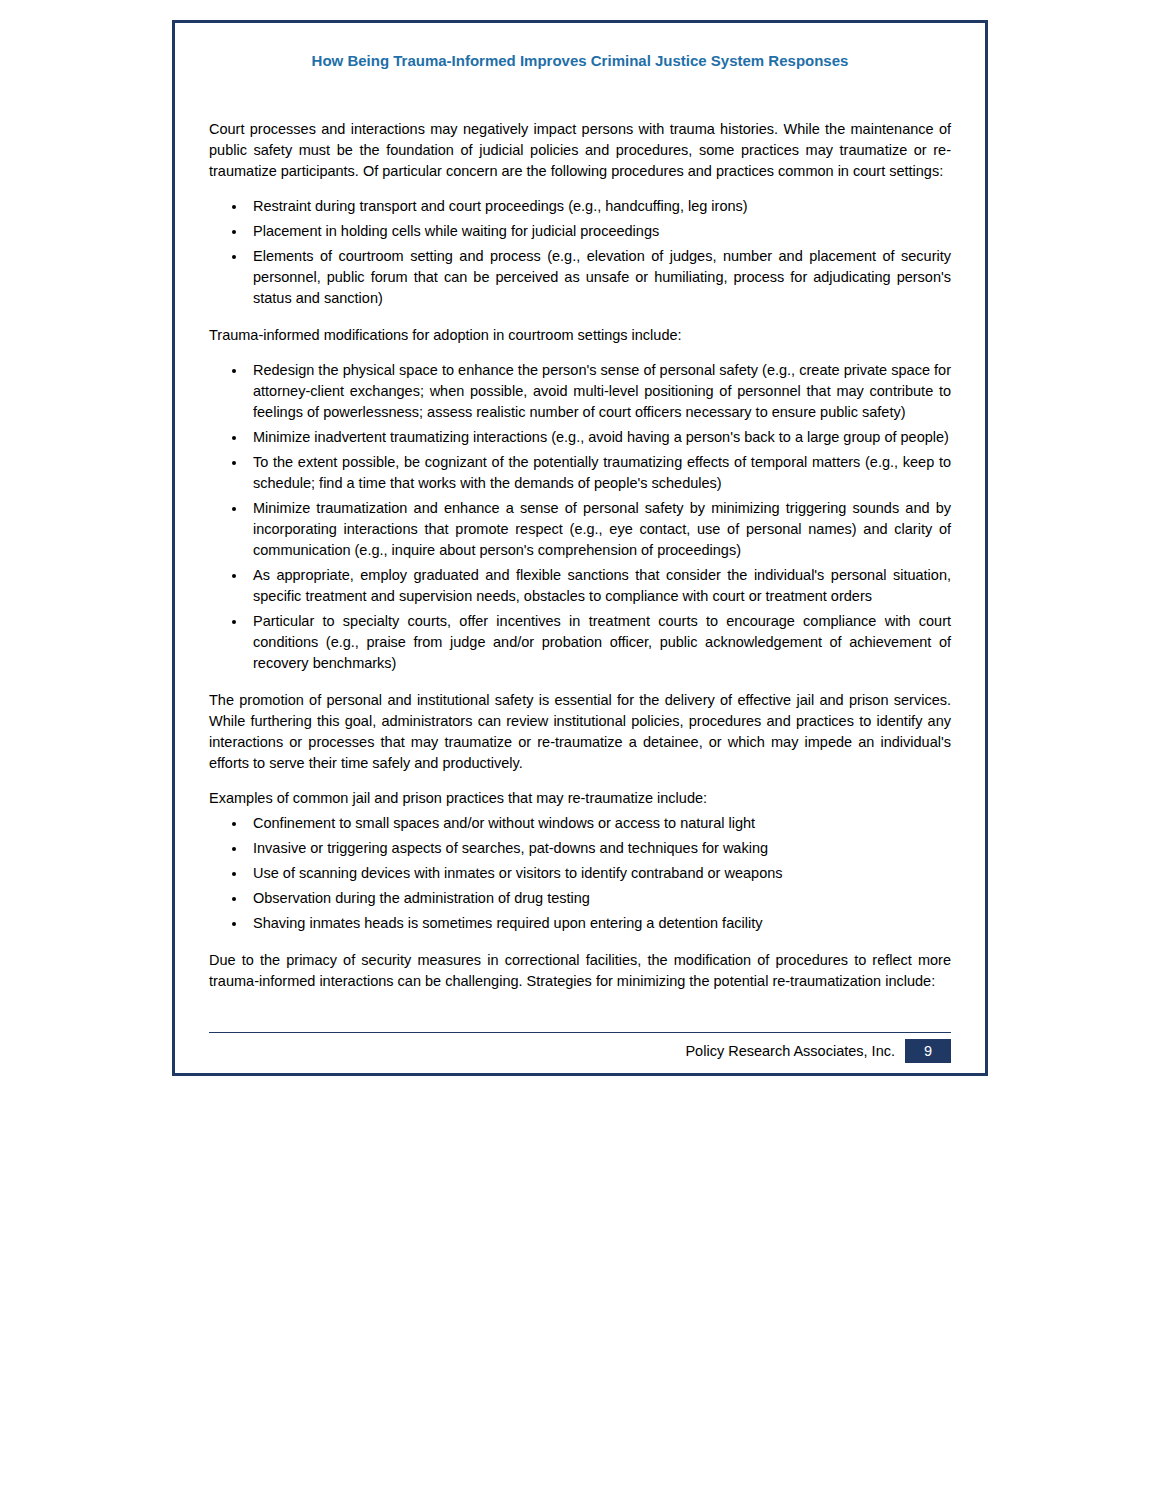How Being Trauma-Informed Improves Criminal Justice System Responses
Court processes and interactions may negatively impact persons with trauma histories. While the maintenance of public safety must be the foundation of judicial policies and procedures, some practices may traumatize or re-traumatize participants. Of particular concern are the following procedures and practices common in court settings:
Restraint during transport and court proceedings (e.g., handcuffing, leg irons)
Placement in holding cells while waiting for judicial proceedings
Elements of courtroom setting and process (e.g., elevation of judges, number and placement of security personnel, public forum that can be perceived as unsafe or humiliating, process for adjudicating person's status and sanction)
Trauma-informed modifications for adoption in courtroom settings include:
Redesign the physical space to enhance the person's sense of personal safety (e.g., create private space for attorney-client exchanges; when possible, avoid multi-level positioning of personnel that may contribute to feelings of powerlessness; assess realistic number of court officers necessary to ensure public safety)
Minimize inadvertent traumatizing interactions (e.g., avoid having a person's back to a large group of people)
To the extent possible, be cognizant of the potentially traumatizing effects of temporal matters (e.g., keep to schedule; find a time that works with the demands of people's schedules)
Minimize traumatization and enhance a sense of personal safety by minimizing triggering sounds and by incorporating interactions that promote respect (e.g., eye contact, use of personal names) and clarity of communication (e.g., inquire about person's comprehension of proceedings)
As appropriate, employ graduated and flexible sanctions that consider the individual's personal situation, specific treatment and supervision needs, obstacles to compliance with court or treatment orders
Particular to specialty courts, offer incentives in treatment courts to encourage compliance with court conditions (e.g., praise from judge and/or probation officer, public acknowledgement of achievement of recovery benchmarks)
The promotion of personal and institutional safety is essential for the delivery of effective jail and prison services. While furthering this goal, administrators can review institutional policies, procedures and practices to identify any interactions or processes that may traumatize or re-traumatize a detainee, or which may impede an individual's efforts to serve their time safely and productively.
Examples of common jail and prison practices that may re-traumatize include:
Confinement to small spaces and/or without windows or access to natural light
Invasive or triggering aspects of searches, pat-downs and techniques for waking
Use of scanning devices with inmates or visitors to identify contraband or weapons
Observation during the administration of drug testing
Shaving inmates heads is sometimes required upon entering a detention facility
Due to the primacy of security measures in correctional facilities, the modification of procedures to reflect more trauma-informed interactions can be challenging. Strategies for minimizing the potential re-traumatization include:
Policy Research Associates, Inc. 9